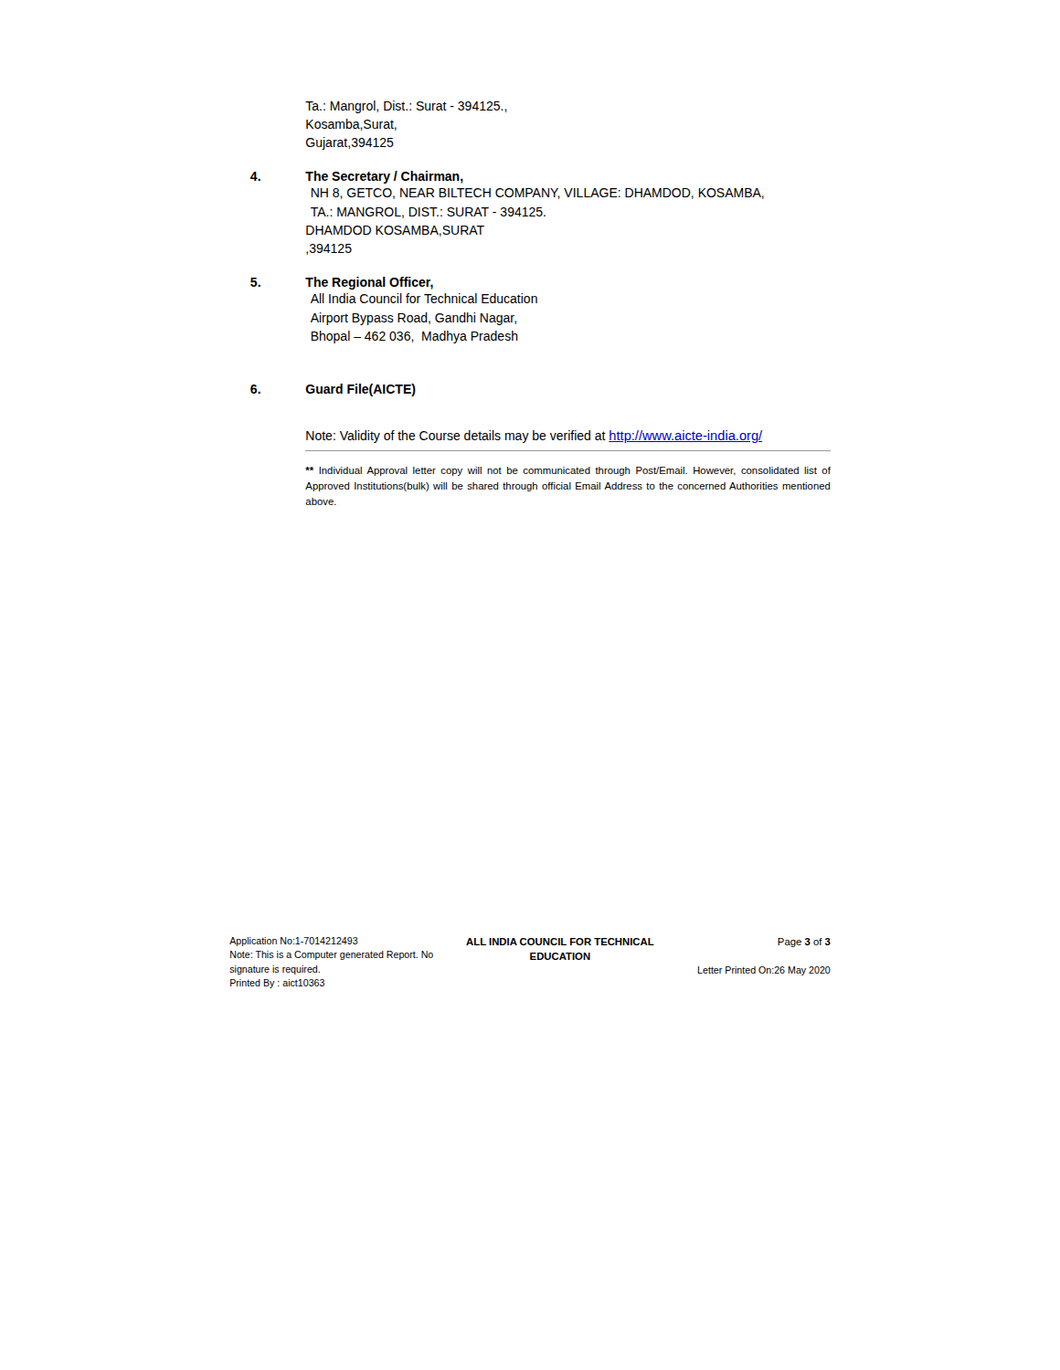Ta.: Mangrol, Dist.: Surat - 394125., Kosamba,Surat, Gujarat,394125
4. The Secretary / Chairman,
NH 8, GETCO, NEAR BILTECH COMPANY, VILLAGE: DHAMDOD, KOSAMBA, TA.: MANGROL, DIST.: SURAT - 394125. DHAMDOD KOSAMBA,SURAT ,394125
5. The Regional Officer,
All India Council for Technical Education Airport Bypass Road, Gandhi Nagar, Bhopal – 462 036, Madhya Pradesh
6. Guard File(AICTE)
Note: Validity of the Course details may be verified at http://www.aicte-india.org/
** Individual Approval letter copy will not be communicated through Post/Email. However, consolidated list of Approved Institutions(bulk) will be shared through official Email Address to the concerned Authorities mentioned above.
| Application No:1-7014212493 Note: This is a Computer generated Report. No signature is required. Printed By : aict10363 | ALL INDIA COUNCIL FOR TECHNICAL EDUCATION | Page 3 of 3 Letter Printed On:26 May 2020 |